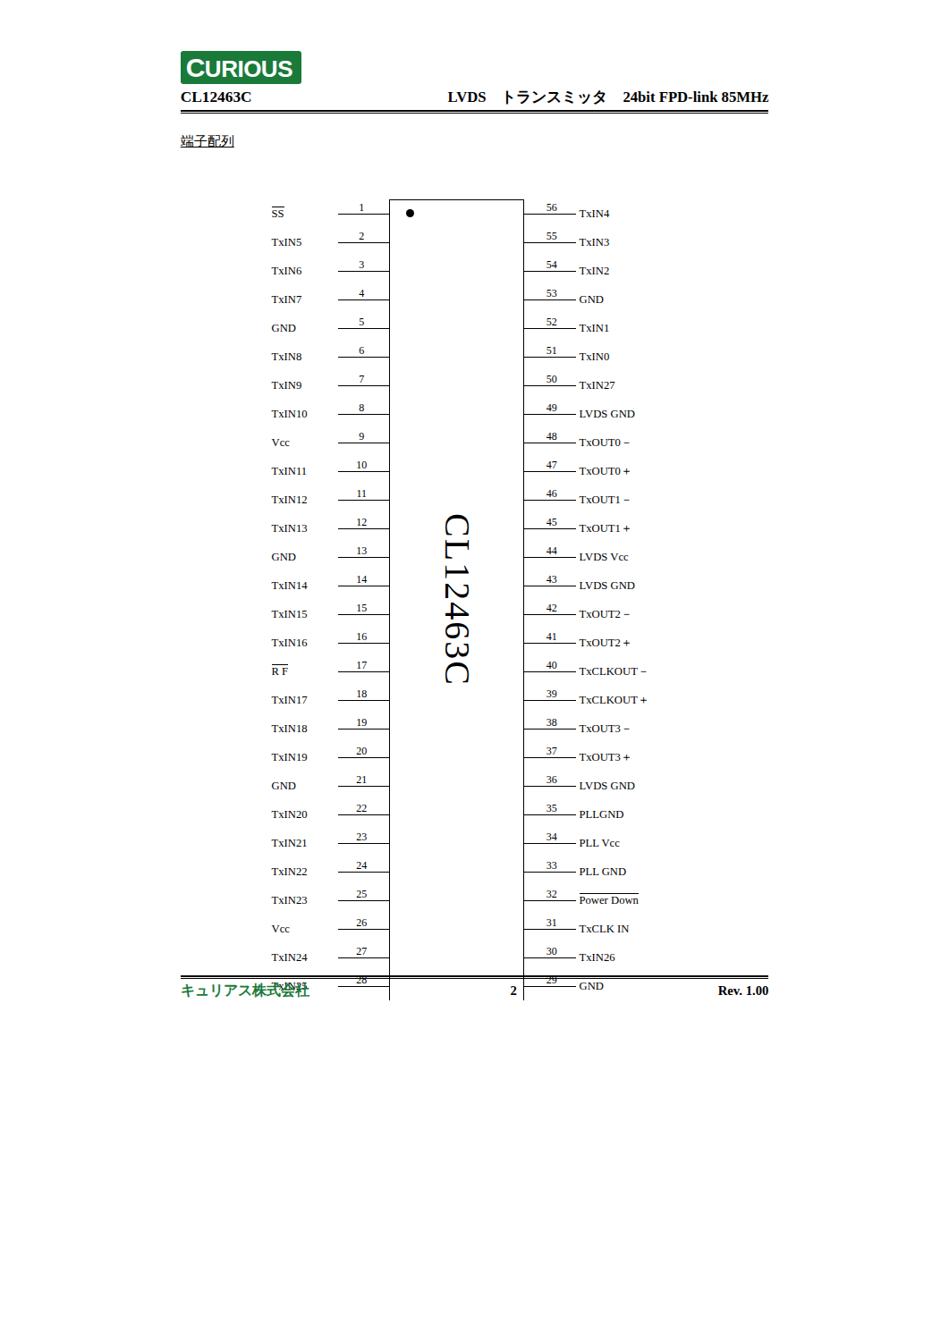CURIOUS
CL12463C LVDS　トランスミッタ　24bit FPD-link 85MHz
端子配列
| SS | 1 | CL12463C | 56 | TxIN4 |
| TxIN5 | 2 | 55 | TxIN3 |
| TxIN6 | 3 | 54 | TxIN2 |
| TxIN7 | 4 | 53 | GND |
| GND | 5 | 52 | TxIN1 |
| TxIN8 | 6 | 51 | TxIN0 |
| TxIN9 | 7 | 50 | TxIN27 |
| TxIN10 | 8 | 49 | LVDS GND |
| Vcc | 9 | 48 | TxOUT0－ |
| TxIN11 | 10 | 47 | TxOUT0＋ |
| TxIN12 | 11 | 46 | TxOUT1－ |
| TxIN13 | 12 | 45 | TxOUT1＋ |
| GND | 13 | 44 | LVDS Vcc |
| TxIN14 | 14 | 43 | LVDS GND |
| TxIN15 | 15 | 42 | TxOUT2－ |
| TxIN16 | 16 | 41 | TxOUT2＋ |
| R F | 17 | 40 | TxCLKOUT－ |
| TxIN17 | 18 | 39 | TxCLKOUT＋ |
| TxIN18 | 19 | 38 | TxOUT3－ |
| TxIN19 | 20 | 37 | TxOUT3＋ |
| GND | 21 | 36 | LVDS GND |
| TxIN20 | 22 | 35 | PLLGND |
| TxIN21 | 23 | 34 | PLL Vcc |
| TxIN22 | 24 | 33 | PLL GND |
| TxIN23 | 25 | 32 | Power Down |
| Vcc | 26 | 31 | TxCLK IN |
| TxIN24 | 27 | 30 | TxIN26 |
| TxIN25 | 28 | 29 | GND |
キュリアス株式会社 2 Rev. 1.00